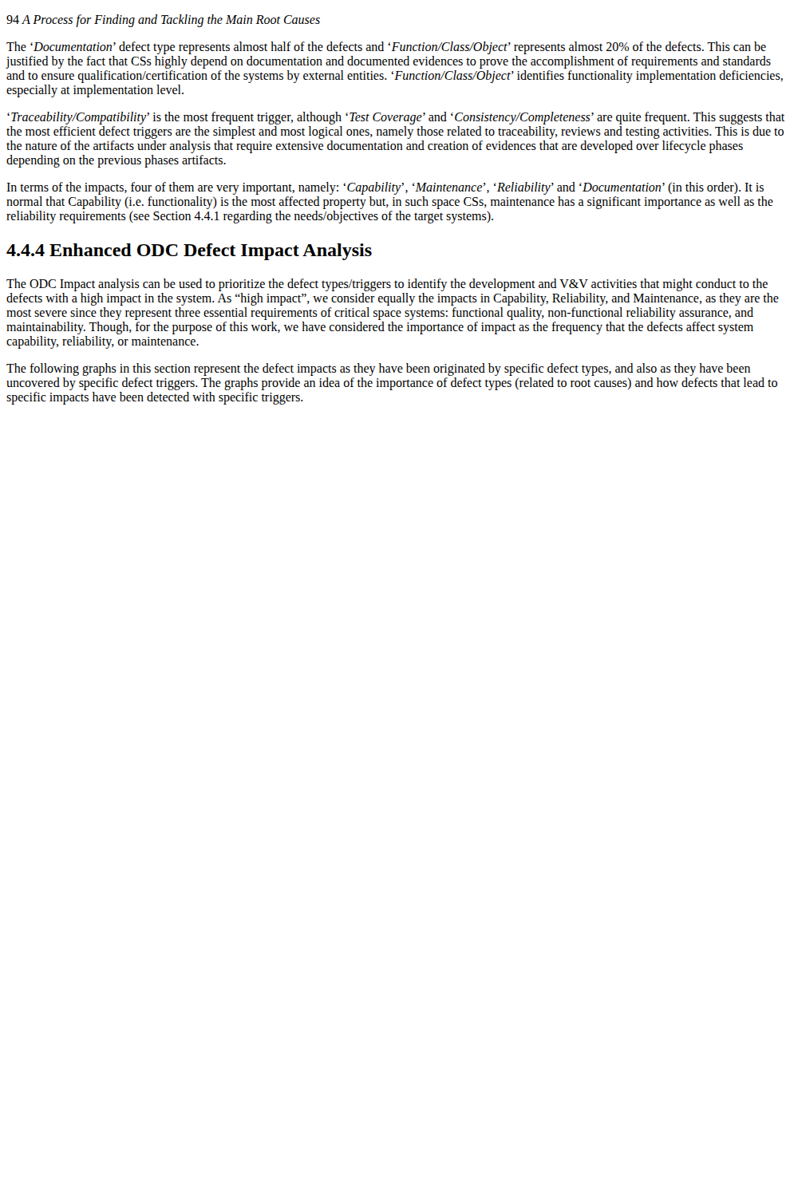94 A Process for Finding and Tackling the Main Root Causes
The ‘Documentation’ defect type represents almost half of the defects and ‘Function/Class/Object’ represents almost 20% of the defects. This can be justified by the fact that CSs highly depend on documentation and documented evidences to prove the accomplishment of requirements and standards and to ensure qualification/certification of the systems by external entities. ‘Function/Class/Object’ identifies functionality implementation deficiencies, especially at implementation level.
‘Traceability/Compatibility’ is the most frequent trigger, although ‘Test Coverage’ and ‘Consistency/Completeness’ are quite frequent. This suggests that the most efficient defect triggers are the simplest and most logical ones, namely those related to traceability, reviews and testing activities. This is due to the nature of the artifacts under analysis that require extensive documentation and creation of evidences that are developed over lifecycle phases depending on the previous phases artifacts.
In terms of the impacts, four of them are very important, namely: ‘Capability’, ‘Maintenance’, ‘Reliability’ and ‘Documentation’ (in this order). It is normal that Capability (i.e. functionality) is the most affected property but, in such space CSs, maintenance has a significant importance as well as the reliability requirements (see Section 4.4.1 regarding the needs/objectives of the target systems).
4.4.4 Enhanced ODC Defect Impact Analysis
The ODC Impact analysis can be used to prioritize the defect types/triggers to identify the development and V&V activities that might conduct to the defects with a high impact in the system. As “high impact”, we consider equally the impacts in Capability, Reliability, and Maintenance, as they are the most severe since they represent three essential requirements of critical space systems: functional quality, non-functional reliability assurance, and maintainability. Though, for the purpose of this work, we have considered the importance of impact as the frequency that the defects affect system capability, reliability, or maintenance.
The following graphs in this section represent the defect impacts as they have been originated by specific defect types, and also as they have been uncovered by specific defect triggers. The graphs provide an idea of the importance of defect types (related to root causes) and how defects that lead to specific impacts have been detected with specific triggers.